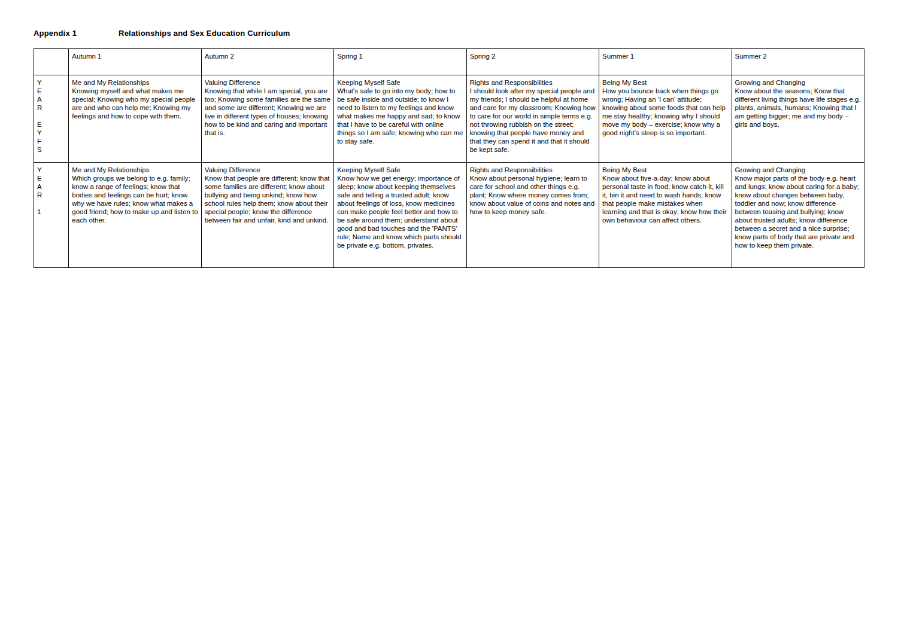Appendix 1 Relationships and Sex Education Curriculum
| | Autumn 1 | Autumn 2 | Spring 1 | Spring 2 | Summer 1 | Summer 2 |
| Y E A R E Y F S | Me and My Relationships Knowing myself and what makes me special; Knowing who my special people are and who can help me; Knowing my feelings and how to cope with them. | Valuing Difference Knowing that while I am special, you are too; Knowing some families are the same and some are different; Knowing we are live in different types of houses; knowing how to be kind and caring and important that is. | Keeping Myself Safe What's safe to go into my body; how to be safe inside and outside; to know I need to listen to my feelings and know what makes me happy and sad; to know that I have to be careful with online things so I am safe; knowing who can me to stay safe. | Rights and Responsibilities I should look after my special people and my friends; I should be helpful at home and care for my classroom; Knowing how to care for our world in simple terms e.g. not throwing rubbish on the street; knowing that people have money and that they can spend it and that it should be kept safe. | Being My Best How you bounce back when things go wrong; Having an 'I can' attitude; knowing about some foods that can help me stay healthy; knowing why I should move my body – exercise; know why a good night's sleep is so important. | Growing and Changing Know about the seasons; Know that different living things have life stages e.g. plants, animals, humans; Knowing that I am getting bigger; me and my body – girls and boys. |
| Y E A R 1 | Me and My Relationships Which groups we belong to e.g. family; know a range of feelings; know that bodies and feelings can be hurt; know why we have rules; know what makes a good friend; how to make up and listen to each other. | Valuing Difference Know that people are different; know that some families are different; know about bullying and being unkind; know how school rules help them; know about their special people; know the difference between fair and unfair, kind and unkind. | Keeping Myself Safe Know how we get energy; importance of sleep; know about keeping themselves safe and telling a trusted adult; know about feelings of loss, know medicines can make people feel better and how to be safe around them; understand about good and bad touches and the 'PANTS' rule; Name and know which parts should be private e.g. bottom, privates. | Rights and Responsibilities Know about personal hygiene; learn to care for school and other things e.g. plant; Know where money comes from; know about value of coins and notes and how to keep money safe. | Being My Best Know about five-a-day; know about personal taste in food; know catch it, kill it, bin it and need to wash hands; know that people make mistakes when learning and that is okay; know how their own behaviour can affect others. | Growing and Changing Know major parts of the body e.g. heart and lungs; know about caring for a baby; know about changes between baby, toddler and now; know difference between teasing and bullying; know about trusted adults; know difference between a secret and a nice surprise; know parts of body that are private and how to keep them private. |